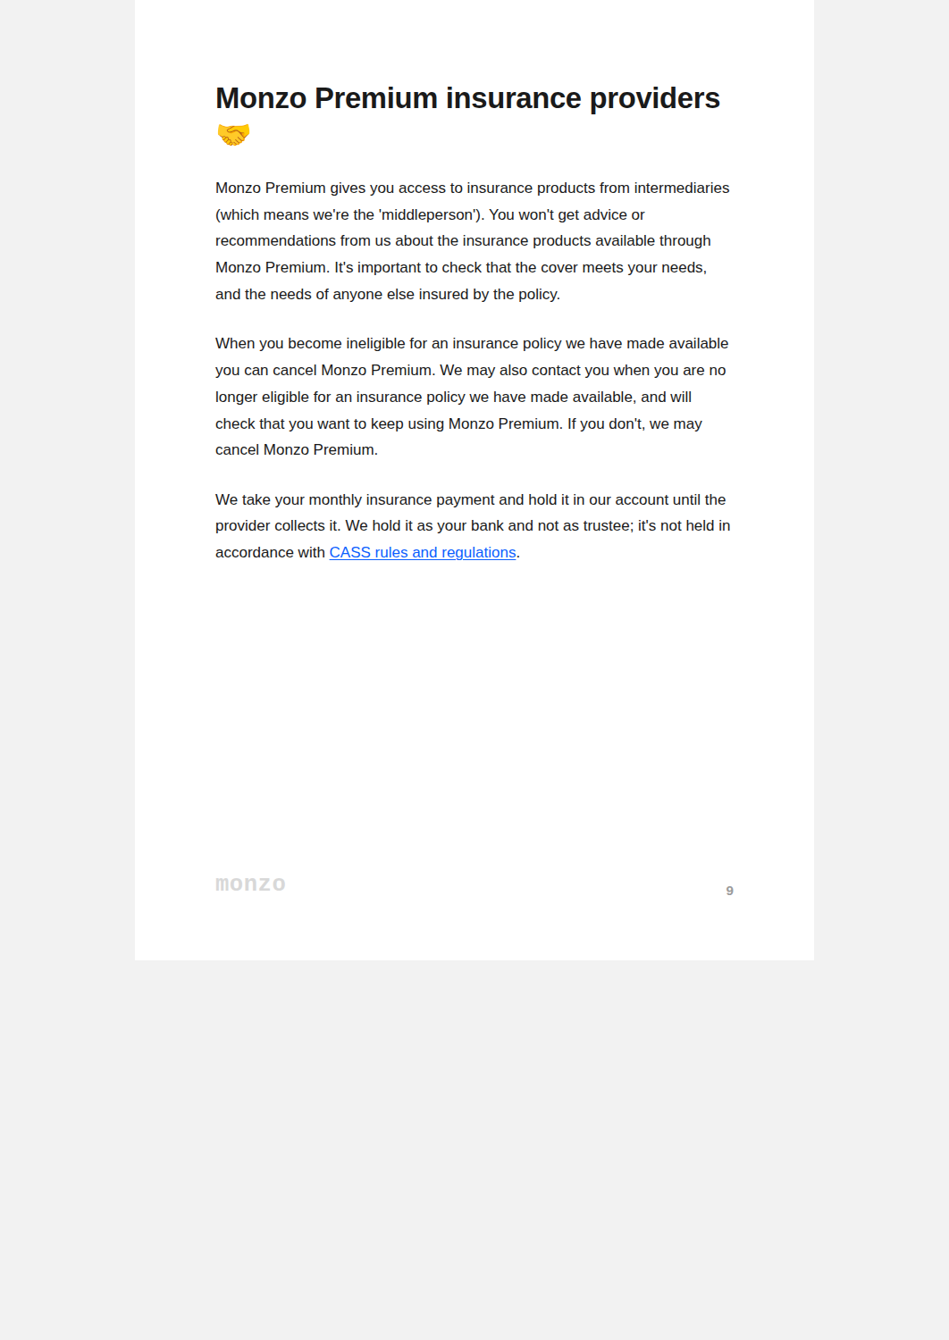Monzo Premium insurance providers 🤝
Monzo Premium gives you access to insurance products from intermediaries (which means we're the 'middleperson'). You won't get advice or recommendations from us about the insurance products available through Monzo Premium. It's important to check that the cover meets your needs, and the needs of anyone else insured by the policy.
When you become ineligible for an insurance policy we have made available you can cancel Monzo Premium. We may also contact you when you are no longer eligible for an insurance policy we have made available, and will check that you want to keep using Monzo Premium. If you don't, we may cancel Monzo Premium.
We take your monthly insurance payment and hold it in our account until the provider collects it. We hold it as your bank and not as trustee; it's not held in accordance with CASS rules and regulations.
monzo
9